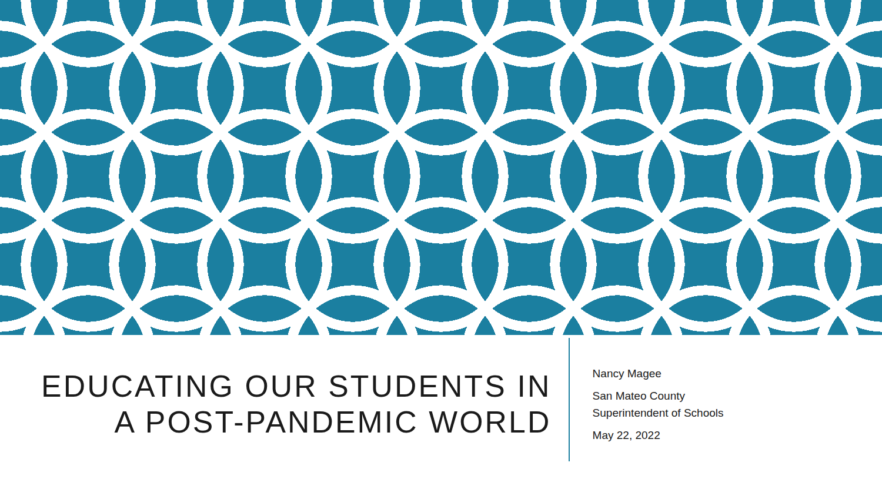Educating Our Students in a Post-Pandemic World
Nancy Magee
San Mateo County
Superintendent of Schools
May 22, 2022